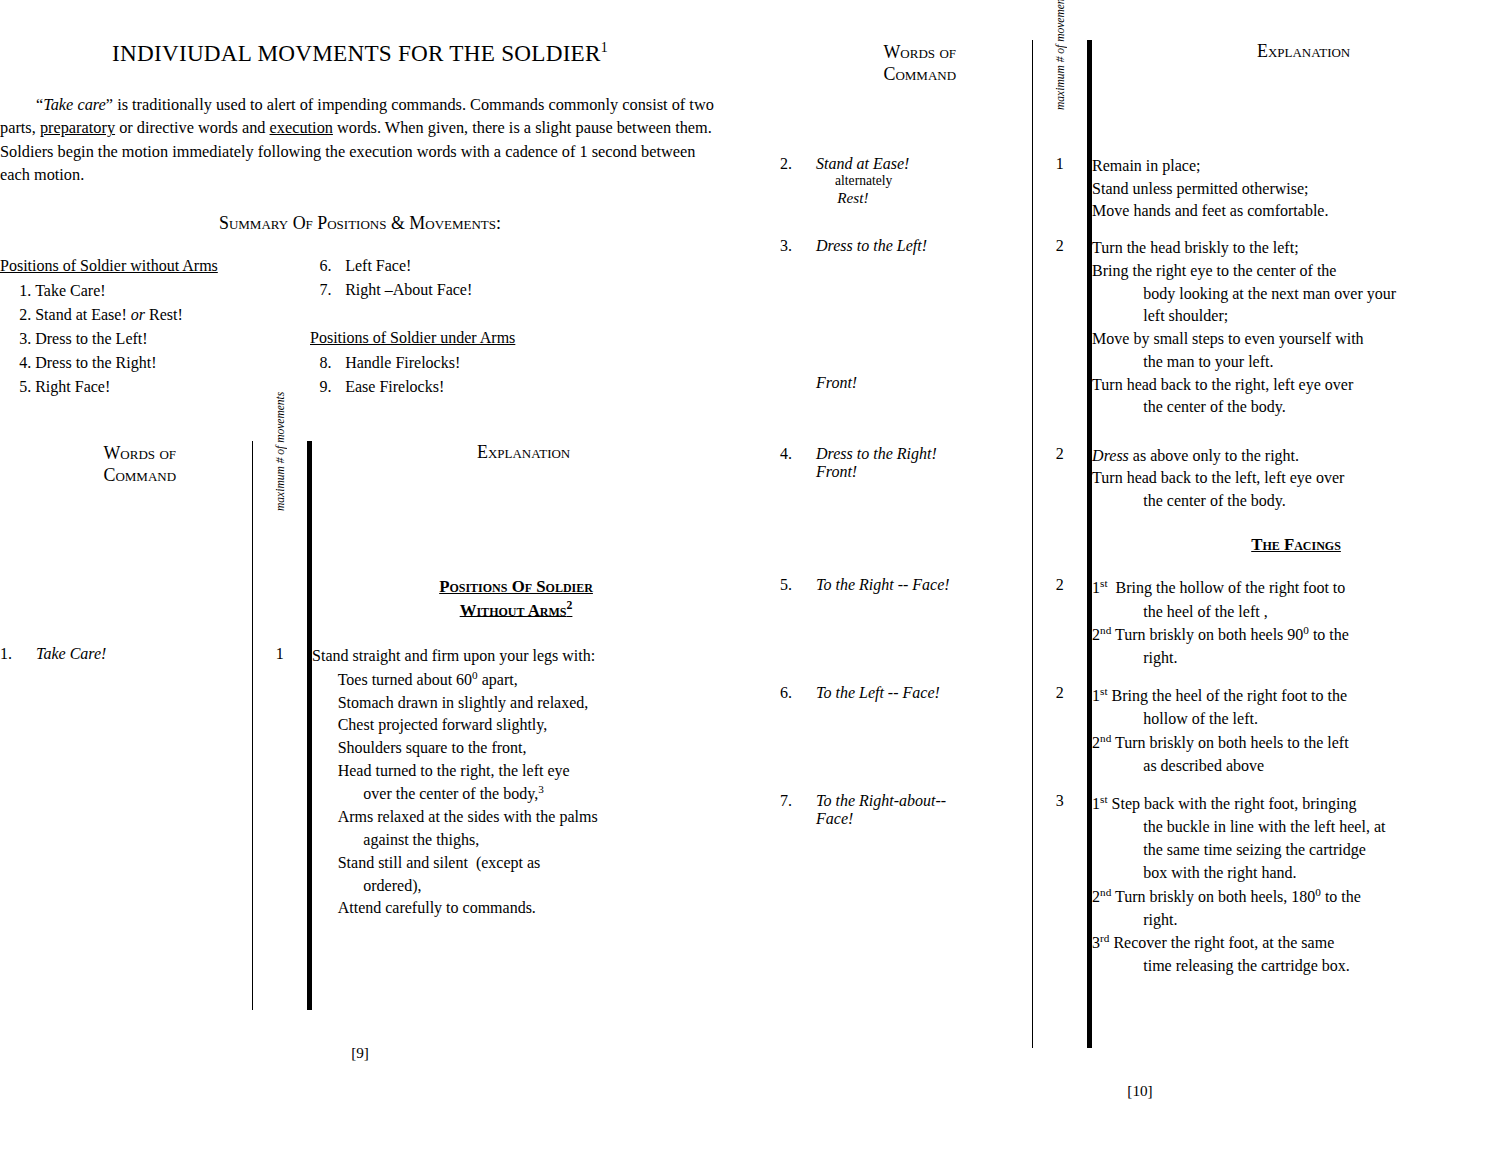INDIVIUDAL MOVMENTS FOR THE SOLDIER1
“Take care” is traditionally used to alert of impending commands. Commands commonly consist of two parts, preparatory or directive words and execution words. When given, there is a slight pause between them. Soldiers begin the motion immediately following the execution words with a cadence of 1 second between each motion.
Summary Of Positions & Movements:
Positions of Soldier without Arms
Take Care!
Stand at Ease! or Rest!
Dress to the Left!
Dress to the Right!
Right Face!
Left Face!
Right –About Face!
Positions of Soldier under Arms
Handle Firelocks!
Ease Firelocks!
| | Words of Command | maximum # of movements | Explanation |
| --- | --- | --- | --- |
| | | | Positions Of Soldier Without Arms 2 |
| 1. | Take Care! | 1 | Stand straight and firm upon your legs with: Toes turned about 60 0 apart, Stomach drawn in slightly and relaxed, Chest projected forward slightly, Shoulders square to the front, Head turned to the right, the left eye over the center of the body, 3 Arms relaxed at the sides with the palms against the thighs, Stand still and silent (except as ordered), Attend carefully to commands. |
[9]
| | Words of Command | maximum # of movements | Explanation |
| --- | --- | --- | --- |
| 2. | Stand at Ease! alternately Rest! | 1 | Remain in place; Stand unless permitted otherwise; Move hands and feet as comfortable. |
| 3. | Dress to the Left! | 2 | Turn the head briskly to the left; Bring the right eye to the center of the body looking at the next man over your left shoulder; Move by small steps to even yourself with the man to your left. |
| | Front! | | Turn head back to the right, left eye over the center of the body. |
| 4. | Dress to the Right! Front! | 2 | Dress as above only to the right. Turn head back to the left, left eye over the center of the body. |
| | | | The Facings |
| 5. | To the Right -- Face! | 2 | 1 st Bring the hollow of the right foot to the heel of the left , 2 nd Turn briskly on both heels 90 0 to the right. |
| 6. | To the Left -- Face! | 2 | 1 st Bring the heel of the right foot to the hollow of the left. 2 nd Turn briskly on both heels to the left as described above |
| 7. | To the Right-about-- Face! | 3 | 1 st Step back with the right foot, bringing the buckle in line with the left heel, at the same time seizing the cartridge box with the right hand. 2 nd Turn briskly on both heels, 180 0 to the right. 3 rd Recover the right foot, at the same time releasing the cartridge box. |
[10]